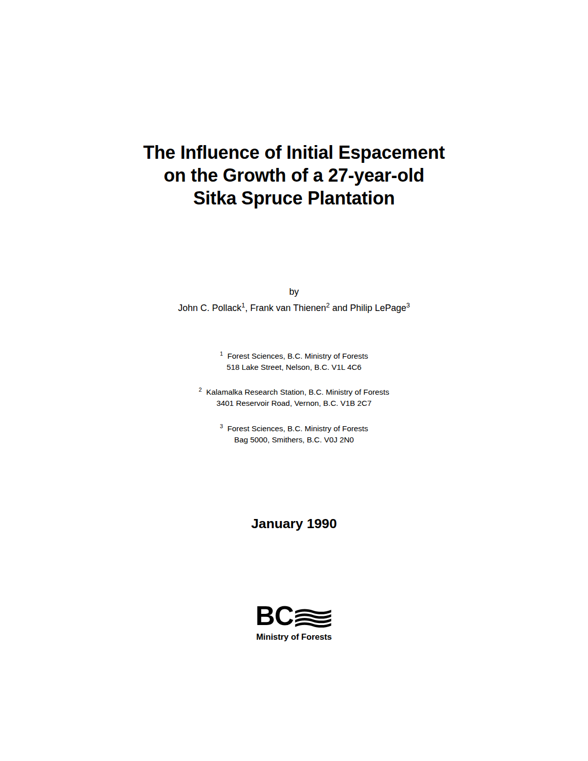The Influence of Initial Espacement
on the Growth of a 27-year-old
Sitka Spruce Plantation
by John C. Pollack1, Frank van Thienen2 and Philip LePage3
1 Forest Sciences, B.C. Ministry of Forests
518 Lake Street, Nelson, B.C. V1L 4C6
2 Kalamalka Research Station, B.C. Ministry of Forests
3401 Reservoir Road, Vernon, B.C. V1B 2C7
3 Forest Sciences, B.C. Ministry of Forests
Bag 5000, Smithers, B.C. V0J 2N0
January 1990
BC
Ministry of Forests